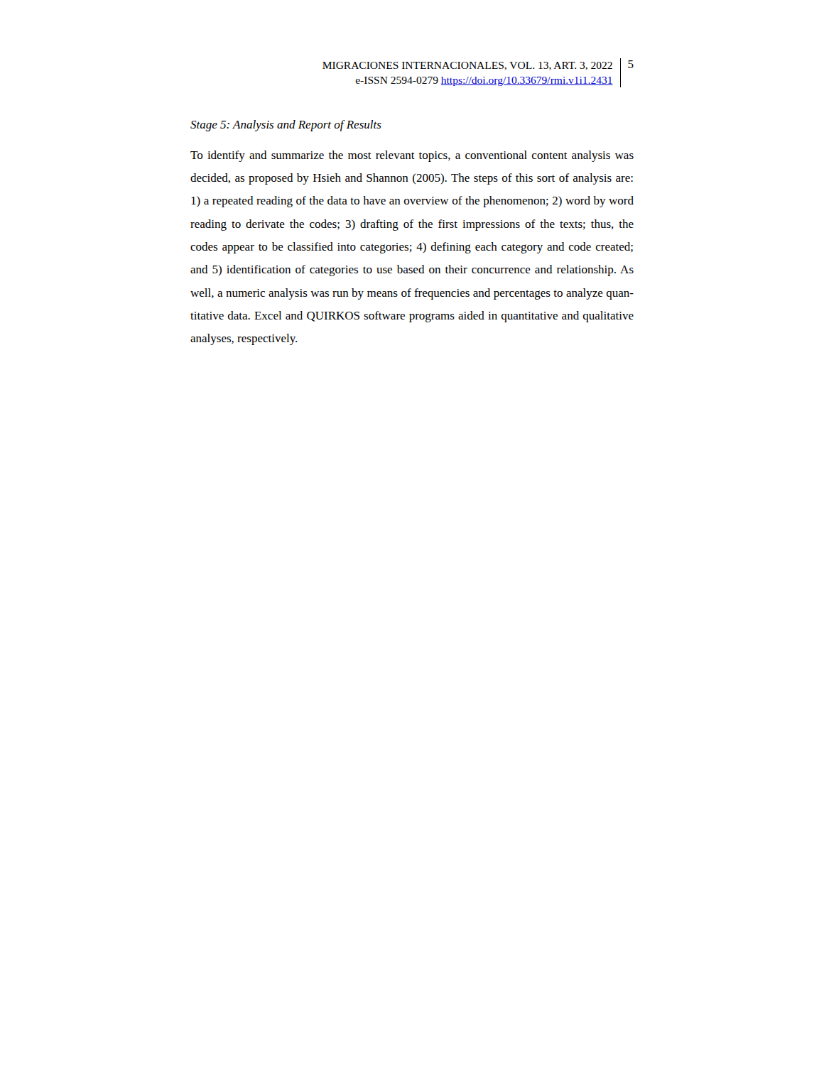MIGRACIONES INTERNACIONALES, VOL. 13, ART. 3, 2022
e-ISSN 2594-0279 https://doi.org/10.33679/rmi.v1i1.2431
5
Stage 5: Analysis and Report of Results
To identify and summarize the most relevant topics, a conventional content analysis was decided, as proposed by Hsieh and Shannon (2005). The steps of this sort of analysis are: 1) a repeated reading of the data to have an overview of the phenomenon; 2) word by word reading to derivate the codes; 3) drafting of the first impressions of the texts; thus, the codes appear to be classified into categories; 4) defining each category and code created; and 5) identification of categories to use based on their concurrence and relationship. As well, a numeric analysis was run by means of frequencies and percentages to analyze quantitative data. Excel and QUIRKOS software programs aided in quantitative and qualitative analyses, respectively.